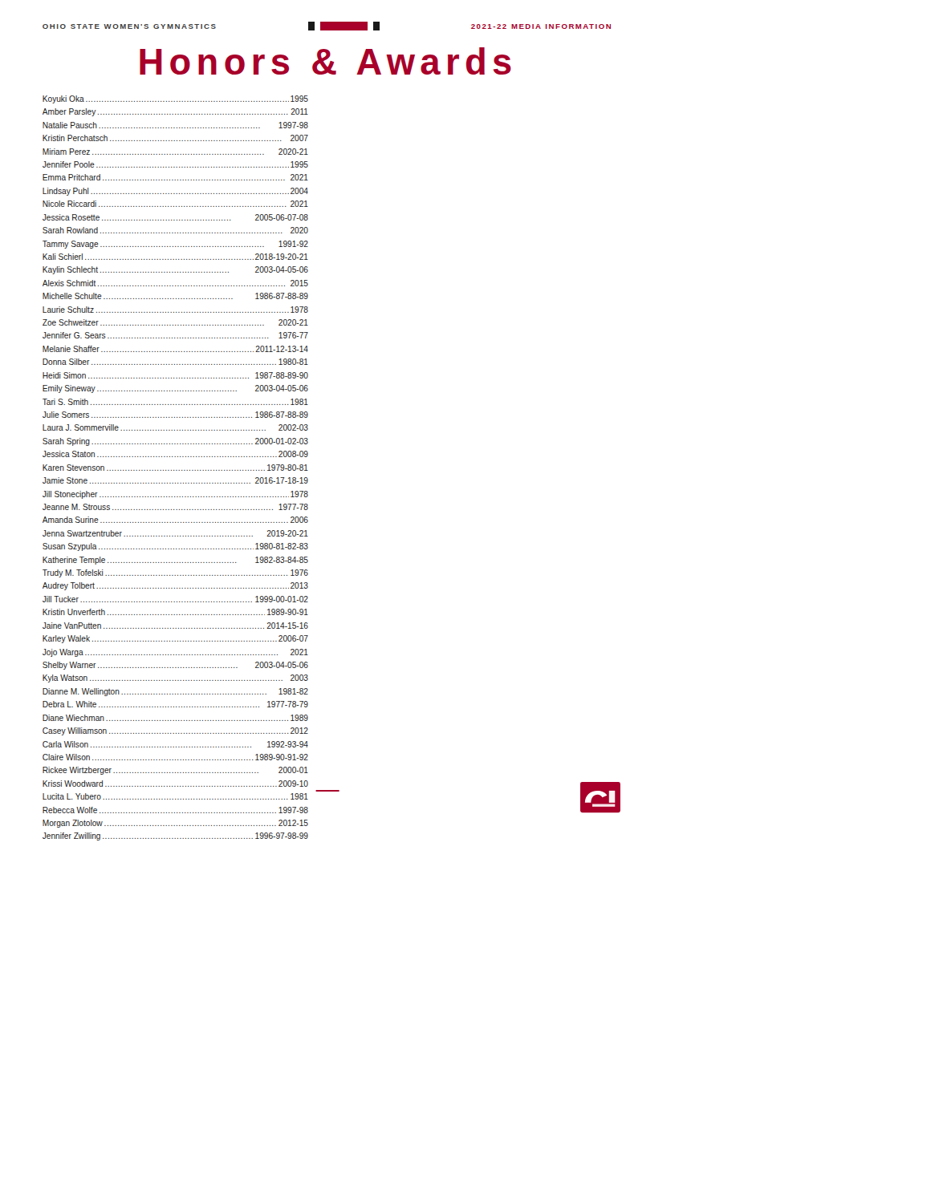Ohio State Women's Gymnastics
2021-22 Media Information
Honors & Awards
Koyuki Oka................................................................................. 1995
Amber Parsley......................................................................... 2011
Natalie Pausch............................................................. 1997-98
Kristin Perchatsch................................................................. 2007
Miriam Perez................................................................. 2020-21
Jennifer Poole......................................................................... 1995
Emma Pritchard..................................................................... 2021
Lindsay Puhl........................................................................... 2004
Nicole Riccardi....................................................................... 2021
Jessica Rosette................................................. 2005-06-07-08
Sarah Rowland..................................................................... 2020
Tammy Savage.............................................................. 1991-92
Kali Schierl................................................................. 2018-19-20-21
Kaylin Schlecht................................................. 2003-04-05-06
Alexis Schmidt....................................................................... 2015
Michelle Schulte................................................. 1986-87-88-89
Laurie Schultz.......................................................................... 1978
Zoe Schweitzer.............................................................. 2020-21
Jennifer G. Sears............................................................. 1976-77
Melanie Shaffer............................................................. 2011-12-13-14
Donna Silber......................................................................... 1980-81
Heidi Simon............................................................. 1987-88-89-90
Emily Sineway..................................................... 2003-04-05-06
Tari S. Smith........................................................................... 1981
Julie Somers............................................................. 1986-87-88-89
Laura J. Sommerville....................................................... 2002-03
Sarah Spring............................................................. 2000-01-02-03
Jessica Staton..................................................................... 2008-09
Karen Stevenson............................................................. 1979-80-81
Jamie Stone............................................................. 2016-17-18-19
Jill Stonecipher......................................................................... 1978
Jeanne M. Strouss............................................................. 1977-78
Amanda Surine......................................................................... 2006
Jenna Swartzentruber................................................. 2019-20-21
Susan Szypula............................................................. 1980-81-82-83
Katherine Temple................................................. 1982-83-84-85
Trudy M. Tofelski......................................................................... 1976
Audrey Tolbert......................................................................... 2013
Jill Tucker................................................................. 1999-00-01-02
Kristin Unverferth............................................................. 1989-90-91
Jaine VanPutten............................................................. 2014-15-16
Karley Walek......................................................................... 2006-07
Jojo Warga......................................................................... 2021
Shelby Warner..................................................... 2003-04-05-06
Kyla Watson......................................................................... 2003
Dianne M. Wellington....................................................... 1981-82
Debra L. White............................................................. 1977-78-79
Diane Wiechman......................................................................... 1989
Casey Williamson......................................................................... 2012
Carla Wilson............................................................. 1992-93-94
Claire Wilson............................................................. 1989-90-91-92
Rickee Wirtzberger....................................................... 2000-01
Krissi Woodward..................................................................... 2009-10
Lucita L. Yubero......................................................................... 1981
Rebecca Wolfe......................................................................... 1997-98
Morgan Zlotolow......................................................................... 2012-15
Jennifer Zwilling............................................................. 1996-97-98-99